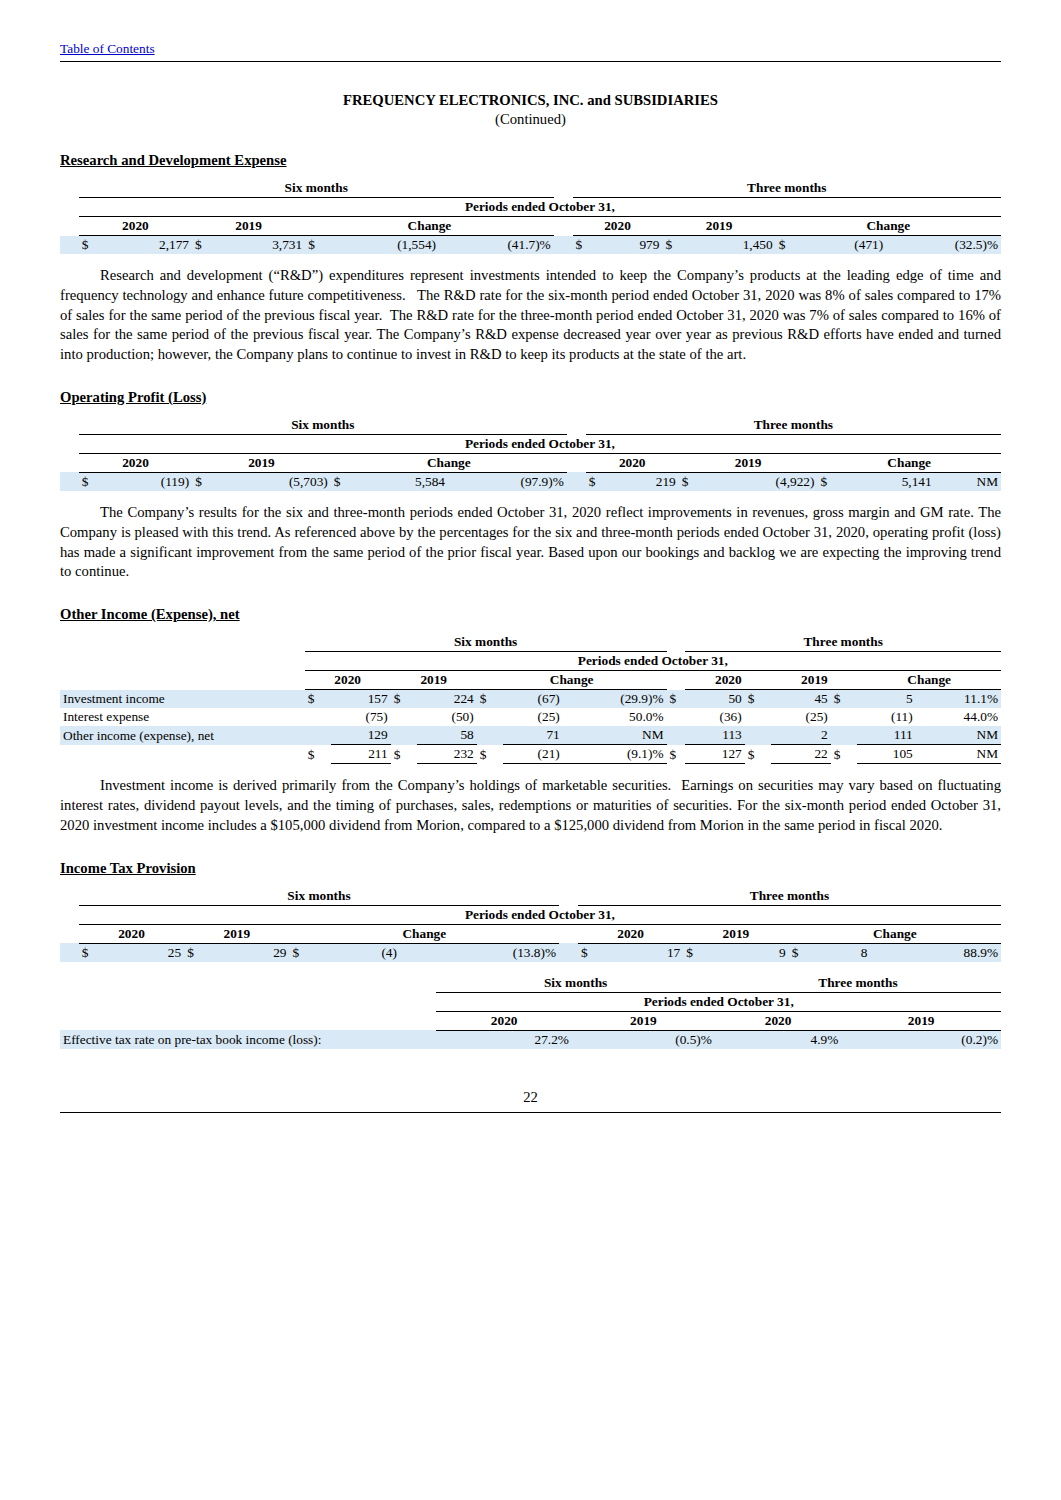Table of Contents
FREQUENCY ELECTRONICS, INC. and SUBSIDIARIES
(Continued)
Research and Development Expense
| | Six months | | Three months |
| | Periods ended October 31, |
| | 2020 | 2019 | Change | | 2020 | 2019 | Change |
| | $ | 2,177 | $ | 3,731 | $ | (1,554) | (41.7)% | | $ | 979 | $ | 1,450 | $ | (471) | (32.5)% |
Research and development (“R&D”) expenditures represent investments intended to keep the Company’s products at the leading edge of time and frequency technology and enhance future competitiveness. The R&D rate for the six-month period ended October 31, 2020 was 8% of sales compared to 17% of sales for the same period of the previous fiscal year. The R&D rate for the three-month period ended October 31, 2020 was 7% of sales compared to 16% of sales for the same period of the previous fiscal year. The Company’s R&D expense decreased year over year as previous R&D efforts have ended and turned into production; however, the Company plans to continue to invest in R&D to keep its products at the state of the art.
Operating Profit (Loss)
| | Six months | | Three months |
| | Periods ended October 31, |
| | 2020 | 2019 | Change | | 2020 | 2019 | Change |
| | $ | (119) | $ | (5,703) | $ | 5,584 | (97.9)% | | $ | 219 | $ | (4,922) | $ | 5,141 | NM |
The Company’s results for the six and three-month periods ended October 31, 2020 reflect improvements in revenues, gross margin and GM rate. The Company is pleased with this trend. As referenced above by the percentages for the six and three-month periods ended October 31, 2020, operating profit (loss) has made a significant improvement from the same period of the prior fiscal year. Based upon our bookings and backlog we are expecting the improving trend to continue.
Other Income (Expense), net
| | Six months | | Three months |
| | Periods ended October 31, |
| | 2020 | 2019 | Change | | 2020 | 2019 | Change |
| Investment income | $ | 157 | $ | 224 | $ | (67) | (29.9)% | $ | 50 | $ | 45 | $ | 5 | 11.1% |
| Interest expense | | (75) | | (50) | | (25) | 50.0% | | (36) | | (25) | | (11) | 44.0% |
| Other income (expense), net | | 129 | | 58 | | 71 | NM | | 113 | | 2 | | 111 | NM |
| | $ | 211 | $ | 232 | $ | (21) | (9.1)% | $ | 127 | $ | 22 | $ | 105 | NM |
Investment income is derived primarily from the Company’s holdings of marketable securities. Earnings on securities may vary based on fluctuating interest rates, dividend payout levels, and the timing of purchases, sales, redemptions or maturities of securities. For the six-month period ended October 31, 2020 investment income includes a $105,000 dividend from Morion, compared to a $125,000 dividend from Morion in the same period in fiscal 2020.
Income Tax Provision
| | Six months | | Three months |
| | Periods ended October 31, |
| | 2020 | 2019 | Change | | 2020 | 2019 | Change |
| | $ | 25 | $ | 29 | $ | (4) | (13.8)% | | $ | 17 | $ | 9 | $ | 8 | 88.9% |
| | Six months | Three months |
| | Periods ended October 31, |
| | 2020 | 2019 | 2020 | 2019 |
| Effective tax rate on pre-tax book income (loss): | 27.2% | (0.5)% | 4.9% | (0.2)% |
22